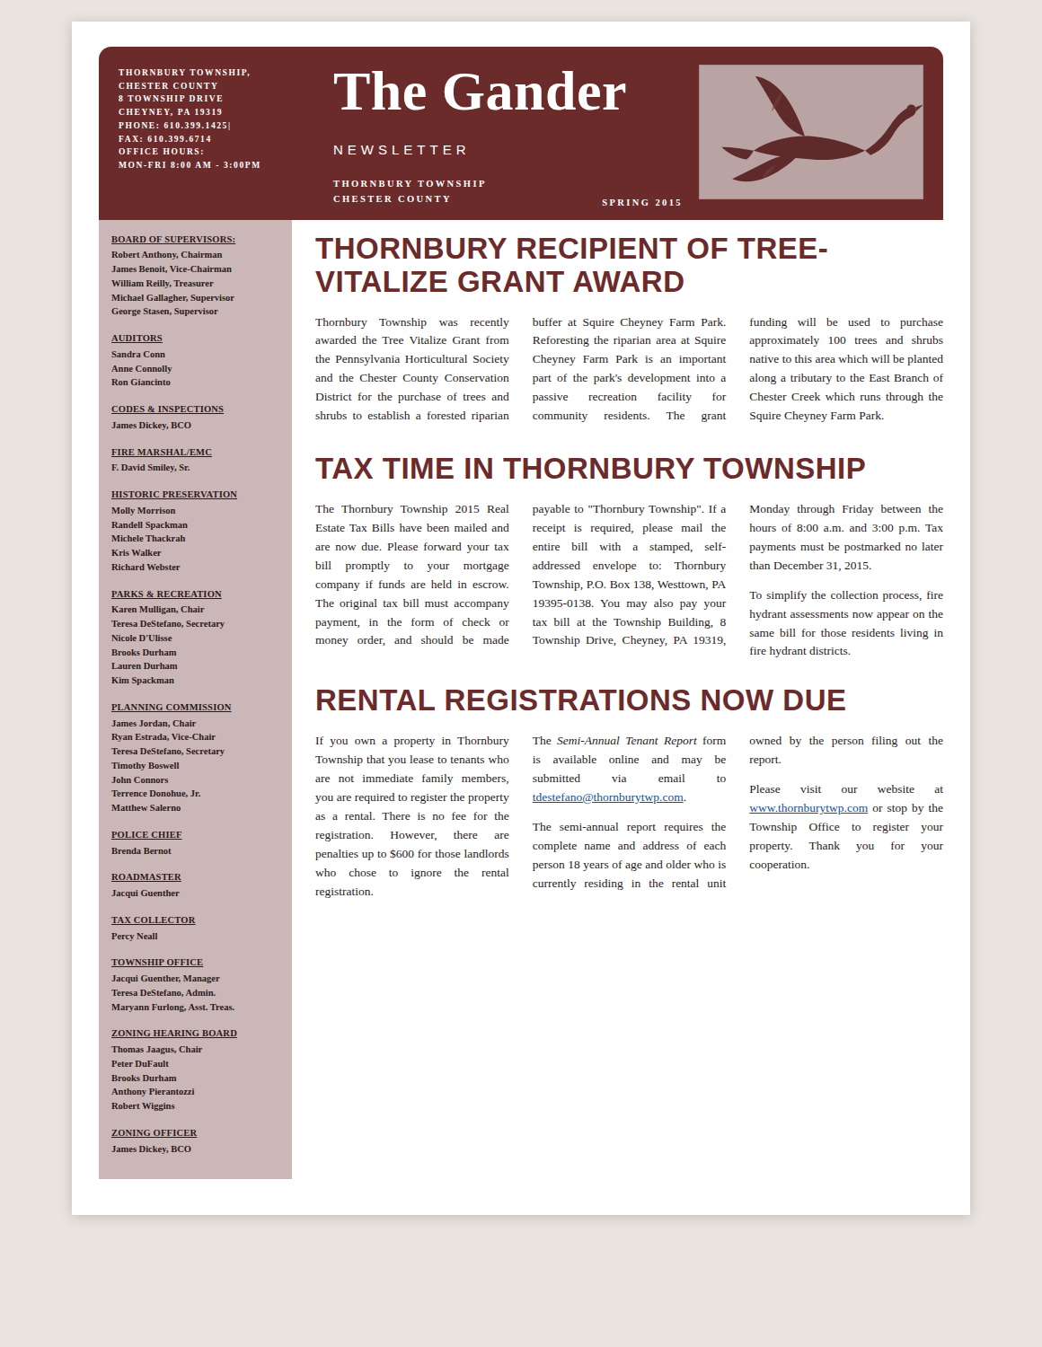Thornbury Township,
Chester County
8 Township Drive
Cheyney, PA 19319
Phone: 610.399.1425|
Fax: 610.399.6714
Office Hours:
Mon-Fri 8:00 am - 3:00pm
The Gander
NEWSLETTER
Thornbury Township
Chester County
Spring 2015
BOARD OF SUPERVISORS:
Robert Anthony, Chairman
James Benoit, Vice-Chairman
William Reilly, Treasurer
Michael Gallagher, Supervisor
George Stasen, Supervisor
AUDITORS
Sandra Conn
Anne Connolly
Ron Giancinto
CODES & INSPECTIONS
James Dickey, BCO
FIRE MARSHAL/EMC
F. David Smiley, Sr.
HISTORIC PRESERVATION
Molly Morrison
Randell Spackman
Michele Thackrah
Kris Walker
Richard Webster
PARKS & RECREATION
Karen Mulligan, Chair
Teresa DeStefano, Secretary
Nicole D'Ulisse
Brooks Durham
Lauren Durham
Kim Spackman
PLANNING COMMISSION
James Jordan, Chair
Ryan Estrada, Vice-Chair
Teresa DeStefano, Secretary
Timothy Boswell
John Connors
Terrence Donohue, Jr.
Matthew Salerno
POLICE CHIEF
Brenda Bernot
ROADMASTER
Jacqui Guenther
TAX COLLECTOR
Percy Neall
TOWNSHIP OFFICE
Jacqui Guenther, Manager
Teresa DeStefano, Admin.
Maryann Furlong, Asst. Treas.
ZONING HEARING BOARD
Thomas Jaagus, Chair
Peter DuFault
Brooks Durham
Anthony Pierantozzi
Robert Wiggins
ZONING OFFICER
James Dickey, BCO
Thornbury Recipient of Tree-Vitalize Grant Award
Thornbury Township was recently awarded the Tree Vitalize Grant from the Pennsylvania Horticultural Society and the Chester County Conservation District for the purchase of trees and shrubs to establish a forested riparian buffer at Squire Cheyney Farm Park. Reforesting the riparian area at Squire Cheyney Farm Park is an important part of the park's development into a passive recreation facility for community residents. The grant funding will be used to purchase approximately 100 trees and shrubs native to this area which will be planted along a tributary to the East Branch of Chester Creek which runs through the Squire Cheyney Farm Park.
Tax Time in Thornbury Township
The Thornbury Township 2015 Real Estate Tax Bills have been mailed and are now due. Please forward your tax bill promptly to your mortgage company if funds are held in escrow. The original tax bill must accompany payment, in the form of check or money order, and should be made payable to "Thornbury Township". If a receipt is required, please mail the entire bill with a stamped, self-addressed envelope to: Thornbury Township, P.O. Box 138, Westtown, PA 19395-0138. You may also pay your tax bill at the Township Building, 8 Township Drive, Cheyney, PA 19319, Monday through Friday between the hours of 8:00 a.m. and 3:00 p.m. Tax payments must be postmarked no later than December 31, 2015.
To simplify the collection process, fire hydrant assessments now appear on the same bill for those residents living in fire hydrant districts.
Rental Registrations Now Due
If you own a property in Thornbury Township that you lease to tenants who are not immediate family members, you are required to register the property as a rental. There is no fee for the registration. However, there are penalties up to $600 for those landlords who chose to ignore the rental registration.
The Semi-Annual Tenant Report form is available online and may be submitted via email to tdestefano@thornburytwp.com.
The semi-annual report requires the complete name and address of each person 18 years of age and older who is currently residing in the rental unit owned by the person filing out the report.
Please visit our website at www.thornburytwp.com or stop by the Township Office to register your property. Thank you for your cooperation.